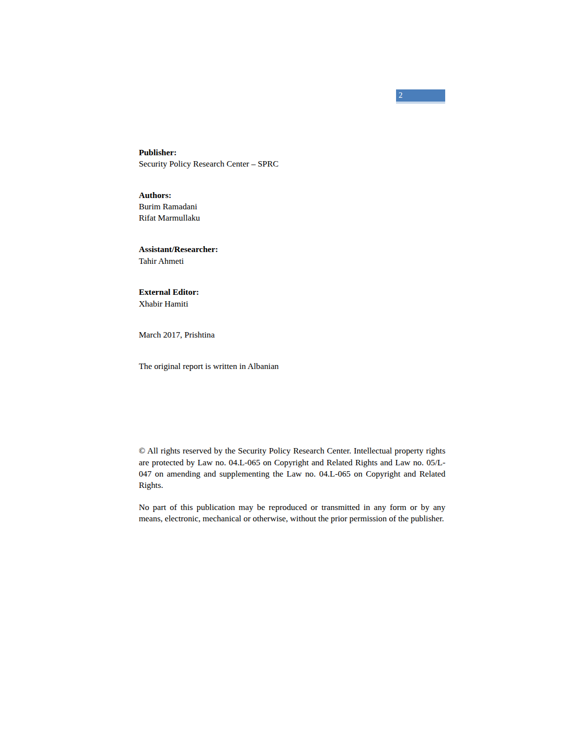2
Publisher:
Security Policy Research Center – SPRC
Authors:
Burim Ramadani
Rifat Marmullaku
Assistant/Researcher:
Tahir Ahmeti
External Editor:
Xhabir Hamiti
March 2017, Prishtina
The original report is written in Albanian
© All rights reserved by the Security Policy Research Center. Intellectual property rights are protected by Law no. 04.L-065 on Copyright and Related Rights and Law no. 05/L-047 on amending and supplementing the Law no. 04.L-065 on Copyright and Related Rights.
No part of this publication may be reproduced or transmitted in any form or by any means, electronic, mechanical or otherwise, without the prior permission of the publisher.